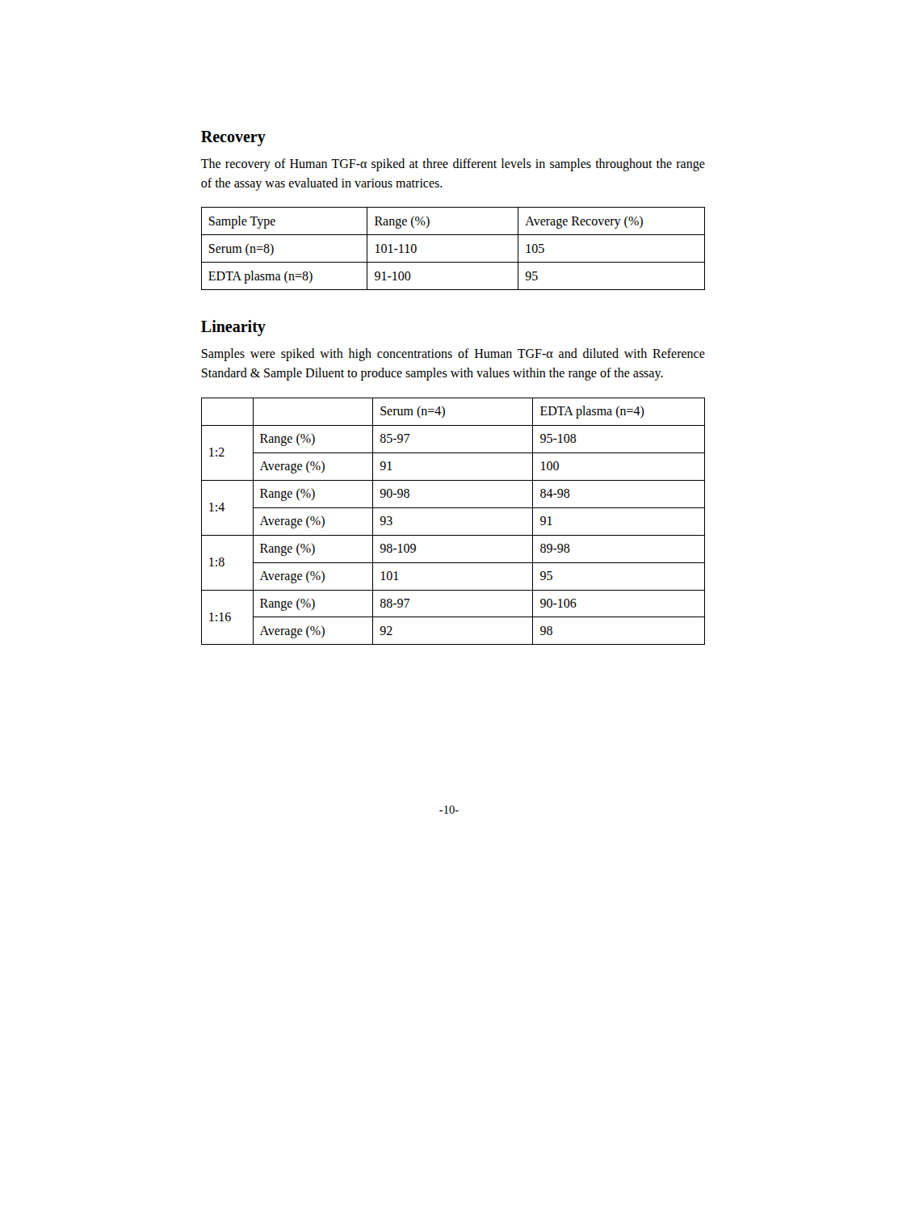Recovery
The recovery of Human TGF-α spiked at three different levels in samples throughout the range of the assay was evaluated in various matrices.
| Sample Type | Range (%) | Average Recovery (%) |
| Serum (n=8) | 101-110 | 105 |
| EDTA plasma (n=8) | 91-100 | 95 |
Linearity
Samples were spiked with high concentrations of Human TGF-α and diluted with Reference Standard & Sample Diluent to produce samples with values within the range of the assay.
| | | Serum (n=4) | EDTA plasma (n=4) |
| 1:2 | Range (%) | 85-97 | 95-108 |
| Average (%) | 91 | 100 |
| 1:4 | Range (%) | 90-98 | 84-98 |
| Average (%) | 93 | 91 |
| 1:8 | Range (%) | 98-109 | 89-98 |
| Average (%) | 101 | 95 |
| 1:16 | Range (%) | 88-97 | 90-106 |
| Average (%) | 92 | 98 |
-10-